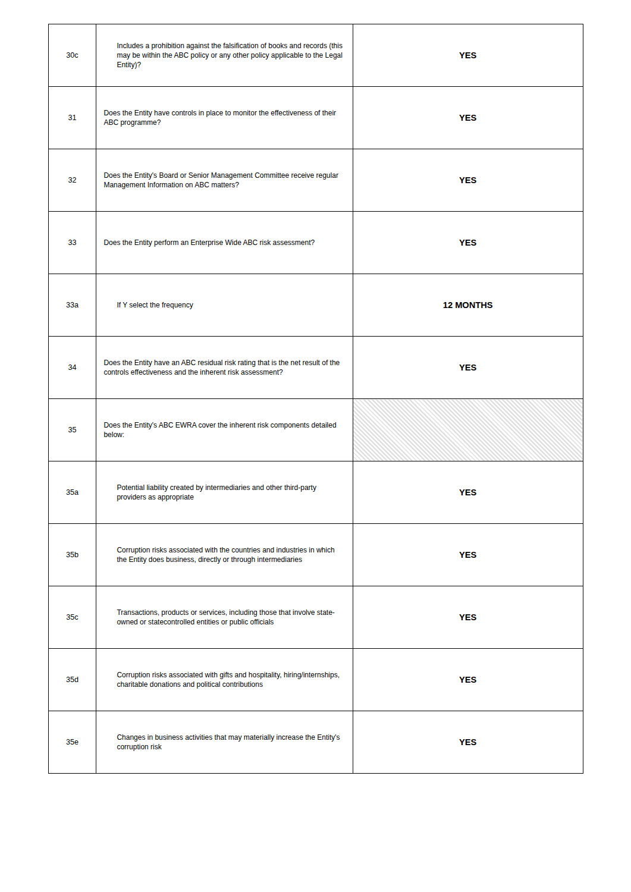| 30c | Includes a prohibition against the falsification of books and records (this may be within the ABC policy or any other policy applicable to the Legal Entity)? | YES |
| 31 | Does the Entity have controls in place to monitor the effectiveness of their ABC programme? | YES |
| 32 | Does the Entity's Board or Senior Management Committee receive regular Management Information on ABC matters? | YES |
| 33 | Does the Entity perform an Enterprise Wide ABC risk assessment? | YES |
| 33a | If Y select the frequency | 12 MONTHS |
| 34 | Does the Entity have an ABC residual risk rating that is the net result of the controls effectiveness and the inherent risk assessment? | YES |
| 35 | Does the Entity's ABC EWRA cover the inherent risk components detailed below: | |
| 35a | Potential liability created by intermediaries and other third-party providers as appropriate | YES |
| 35b | Corruption risks associated with the countries and industries in which the Entity does business, directly or through intermediaries | YES |
| 35c | Transactions, products or services, including those that involve state-owned or statecontrolled entities or public officials | YES |
| 35d | Corruption risks associated with gifts and hospitality, hiring/internships, charitable donations and political contributions | YES |
| 35e | Changes in business activities that may materially increase the Entity's corruption risk | YES |